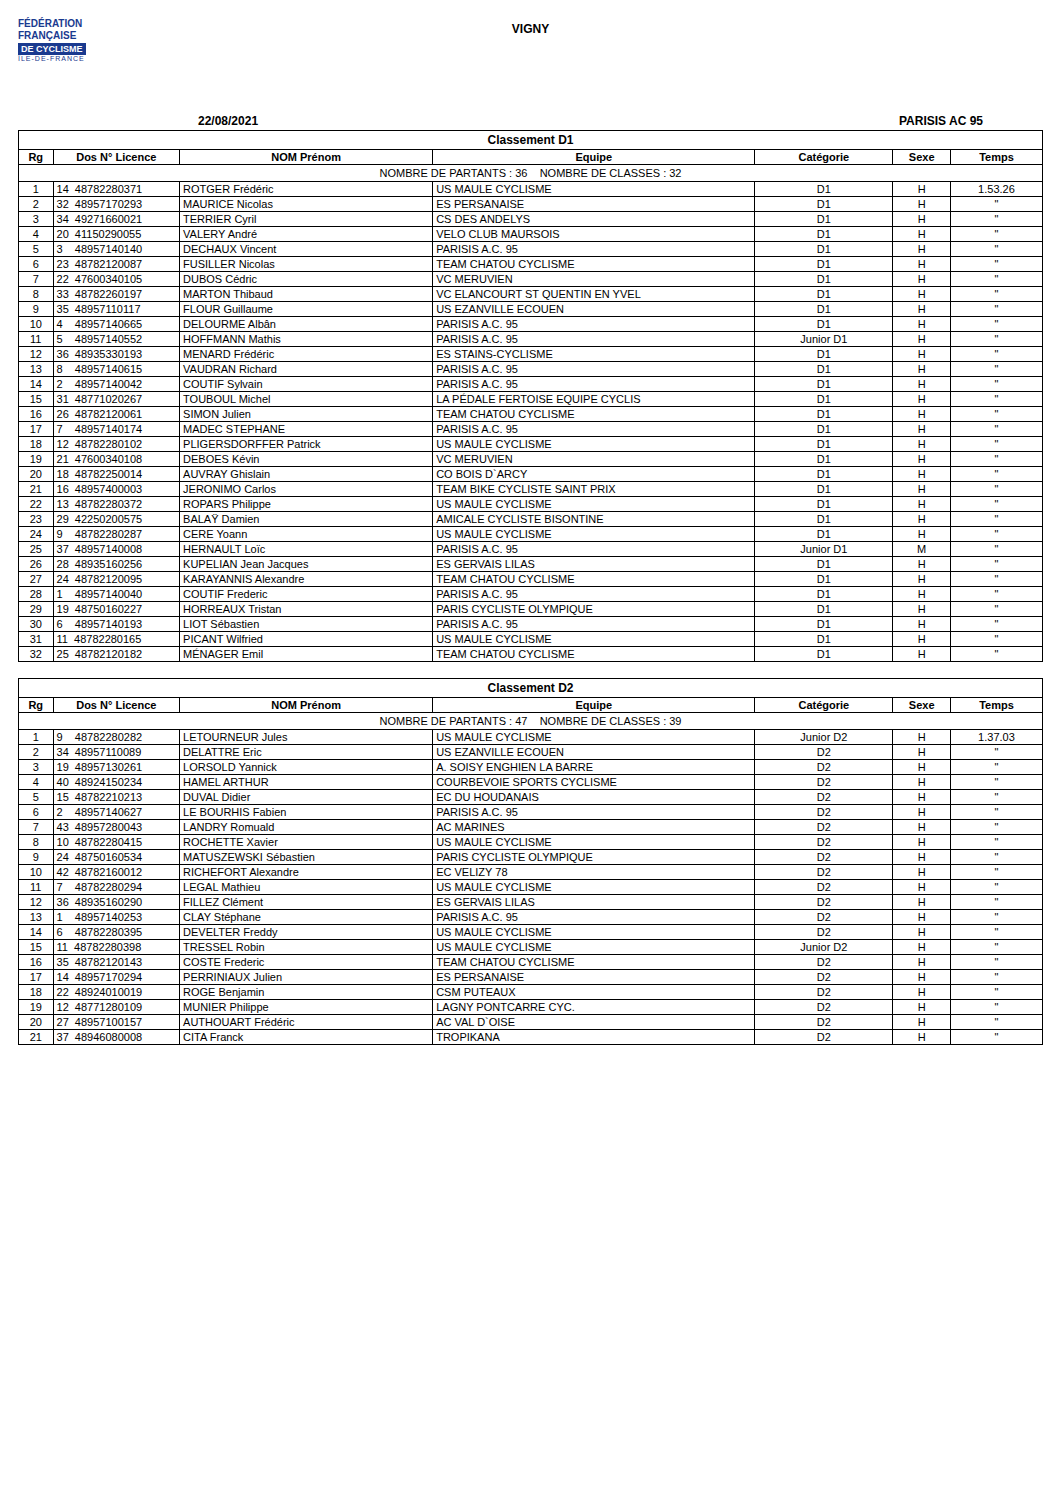FÉDÉRATION
FRANÇAISE
DE CYCLISME
ÎLE-DE-FRANCE
VIGNY
22/08/2021
PARISIS AC 95
Classement D1
| NOMBRE DE PARTANTS : 36 NOMBRE DE CLASSES : 32 |
| Rg | Dos N° Licence | NOM Prénom | Equipe | Catégorie | Sexe | Temps |
| 1 | 14 48782280371 | ROTGER Frédéric | US MAULE CYCLISME | D1 | H | 1.53.26 |
| 2 | 32 48957170293 | MAURICE Nicolas | ES PERSANAISE | D1 | H | " |
| 3 | 34 49271660021 | TERRIER Cyril | CS DES ANDELYS | D1 | H | " |
| 4 | 20 41150290055 | VALERY André | VELO CLUB MAURSOIS | D1 | H | " |
| 5 | 3 48957140140 | DECHAUX Vincent | PARISIS A.C. 95 | D1 | H | " |
| 6 | 23 48782120087 | FUSILLER Nicolas | TEAM CHATOU CYCLISME | D1 | H | " |
| 7 | 22 47600340105 | DUBOS Cédric | VC MERUVIEN | D1 | H | " |
| 8 | 33 48782260197 | MARTON Thibaud | VC ELANCOURT ST QUENTIN EN YVEL | D1 | H | " |
| 9 | 35 48957110117 | FLOUR Guillaume | US EZANVILLE ECOUEN | D1 | H | " |
| 10 | 4 48957140665 | DELOURME Albân | PARISIS A.C. 95 | D1 | H | " |
| 11 | 5 48957140552 | HOFFMANN Mathis | PARISIS A.C. 95 | Junior D1 | H | " |
| 12 | 36 48935330193 | MENARD Frédéric | ES STAINS-CYCLISME | D1 | H | " |
| 13 | 8 48957140615 | VAUDRAN Richard | PARISIS A.C. 95 | D1 | H | " |
| 14 | 2 48957140042 | COUTIF Sylvain | PARISIS A.C. 95 | D1 | H | " |
| 15 | 31 48771020267 | TOUBOUL Michel | LA PÉDALE FERTOISE EQUIPE CYCLIS | D1 | H | " |
| 16 | 26 48782120061 | SIMON Julien | TEAM CHATOU CYCLISME | D1 | H | " |
| 17 | 7 48957140174 | MADEC STEPHANE | PARISIS A.C. 95 | D1 | H | " |
| 18 | 12 48782280102 | PLIGERSDORFFER Patrick | US MAULE CYCLISME | D1 | H | " |
| 19 | 21 47600340108 | DEBOES Kévin | VC MERUVIEN | D1 | H | " |
| 20 | 18 48782250014 | AUVRAY Ghislain | CO BOIS D`ARCY | D1 | H | " |
| 21 | 16 48957400003 | JERONIMO Carlos | TEAM BIKE CYCLISTE SAINT PRIX | D1 | H | " |
| 22 | 13 48782280372 | ROPARS Philippe | US MAULE CYCLISME | D1 | H | " |
| 23 | 29 42250200575 | BALAŸ Damien | AMICALE CYCLISTE BISONTINE | D1 | H | " |
| 24 | 9 48782280287 | CERE Yoann | US MAULE CYCLISME | D1 | H | " |
| 25 | 37 48957140008 | HERNAULT Loïc | PARISIS A.C. 95 | Junior D1 | M | " |
| 26 | 28 48935160256 | KUPELIAN Jean Jacques | ES GERVAIS LILAS | D1 | H | " |
| 27 | 24 48782120095 | KARAYANNIS Alexandre | TEAM CHATOU CYCLISME | D1 | H | " |
| 28 | 1 48957140040 | COUTIF Frederic | PARISIS A.C. 95 | D1 | H | " |
| 29 | 19 48750160227 | HORREAUX Tristan | PARIS CYCLISTE OLYMPIQUE | D1 | H | " |
| 30 | 6 48957140193 | LIOT Sébastien | PARISIS A.C. 95 | D1 | H | " |
| 31 | 11 48782280165 | PICANT Wilfried | US MAULE CYCLISME | D1 | H | " |
| 32 | 25 48782120182 | MÉNAGER Emil | TEAM CHATOU CYCLISME | D1 | H | " |
Classement D2
| NOMBRE DE PARTANTS : 47 NOMBRE DE CLASSES : 39 |
| Rg | Dos N° Licence | NOM Prénom | Equipe | Catégorie | Sexe | Temps |
| 1 | 9 48782280282 | LETOURNEUR Jules | US MAULE CYCLISME | Junior D2 | H | 1.37.03 |
| 2 | 34 48957110089 | DELATTRE Eric | US EZANVILLE ECOUEN | D2 | H | " |
| 3 | 19 48957130261 | LORSOLD Yannick | A. SOISY ENGHIEN LA BARRE | D2 | H | " |
| 4 | 40 48924150234 | HAMEL ARTHUR | COURBEVOIE SPORTS CYCLISME | D2 | H | " |
| 5 | 15 48782210213 | DUVAL Didier | EC DU HOUDANAIS | D2 | H | " |
| 6 | 2 48957140627 | LE BOURHIS Fabien | PARISIS A.C. 95 | D2 | H | " |
| 7 | 43 48957280043 | LANDRY Romuald | AC MARINES | D2 | H | " |
| 8 | 10 48782280415 | ROCHETTE Xavier | US MAULE CYCLISME | D2 | H | " |
| 9 | 24 48750160534 | MATUSZEWSKI Sébastien | PARIS CYCLISTE OLYMPIQUE | D2 | H | " |
| 10 | 42 48782160012 | RICHEFORT Alexandre | EC VELIZY 78 | D2 | H | " |
| 11 | 7 48782280294 | LEGAL Mathieu | US MAULE CYCLISME | D2 | H | " |
| 12 | 36 48935160290 | FILLEZ Clément | ES GERVAIS LILAS | D2 | H | " |
| 13 | 1 48957140253 | CLAY Stéphane | PARISIS A.C. 95 | D2 | H | " |
| 14 | 6 48782280395 | DEVELTER Freddy | US MAULE CYCLISME | D2 | H | " |
| 15 | 11 48782280398 | TRESSEL Robin | US MAULE CYCLISME | Junior D2 | H | " |
| 16 | 35 48782120143 | COSTE Frederic | TEAM CHATOU CYCLISME | D2 | H | " |
| 17 | 14 48957170294 | PERRINIAUX Julien | ES PERSANAISE | D2 | H | " |
| 18 | 22 48924010019 | ROGE Benjamin | CSM PUTEAUX | D2 | H | " |
| 19 | 12 48771280109 | MUNIER Philippe | LAGNY PONTCARRE CYC. | D2 | H | " |
| 20 | 27 48957100157 | AUTHOUART Frédéric | AC VAL D`OISE | D2 | H | " |
| 21 | 37 48946080008 | CITA Franck | TROPIKANA | D2 | H | " |